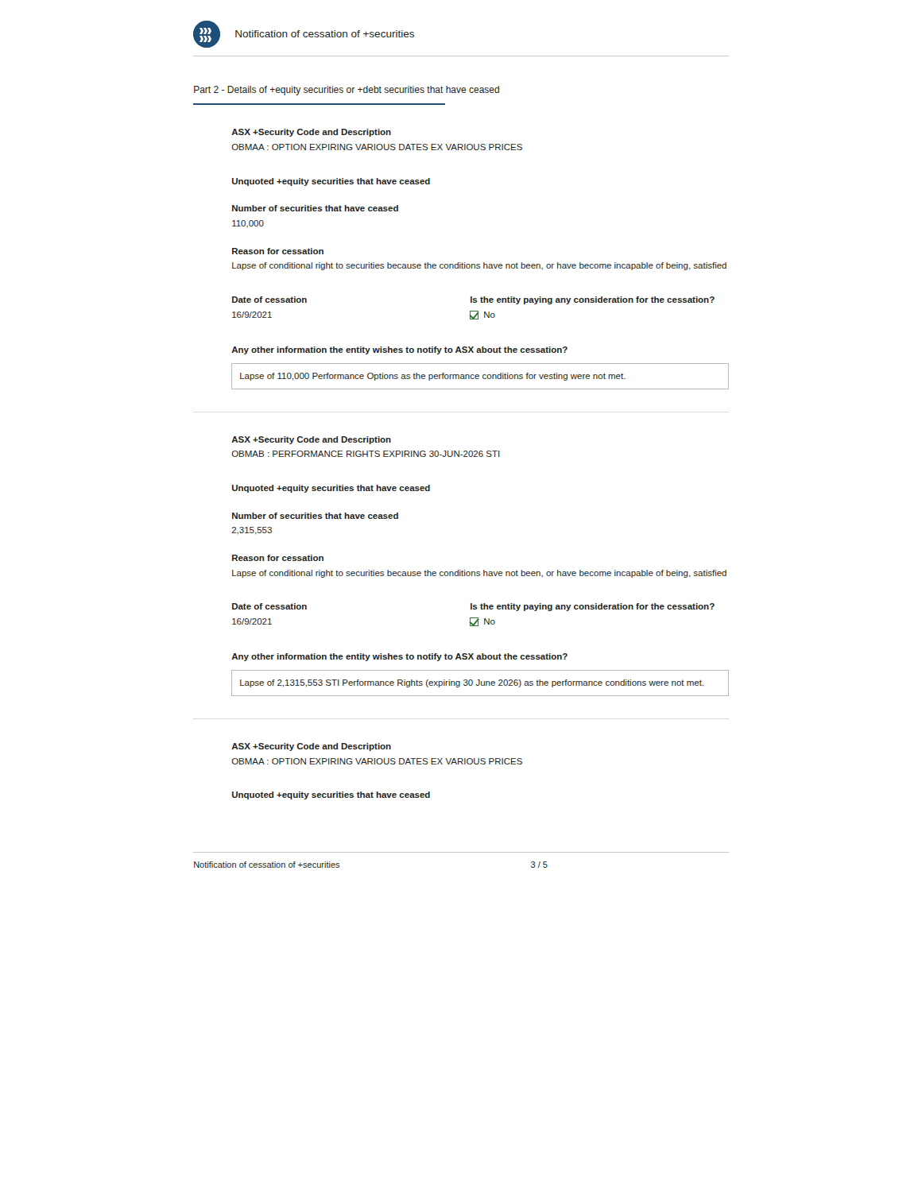Notification of cessation of +securities
Part 2 - Details of +equity securities or +debt securities that have ceased
ASX +Security Code and Description
OBMAA : OPTION EXPIRING VARIOUS DATES EX VARIOUS PRICES
Unquoted +equity securities that have ceased
Number of securities that have ceased
110,000
Reason for cessation
Lapse of conditional right to securities because the conditions have not been, or have become incapable of being, satisfied
Date of cessation
16/9/2021
Is the entity paying any consideration for the cessation?
No
Any other information the entity wishes to notify to ASX about the cessation?
Lapse of 110,000 Performance Options as the performance conditions for vesting were not met.
ASX +Security Code and Description
OBMAB : PERFORMANCE RIGHTS EXPIRING 30-JUN-2026 STI
Unquoted +equity securities that have ceased
Number of securities that have ceased
2,315,553
Reason for cessation
Lapse of conditional right to securities because the conditions have not been, or have become incapable of being, satisfied
Date of cessation
16/9/2021
Is the entity paying any consideration for the cessation?
No
Any other information the entity wishes to notify to ASX about the cessation?
Lapse of 2,1315,553 STI Performance Rights (expiring 30 June 2026) as the performance conditions were not met.
ASX +Security Code and Description
OBMAA : OPTION EXPIRING VARIOUS DATES EX VARIOUS PRICES
Unquoted +equity securities that have ceased
Notification of cessation of +securities
3 / 5